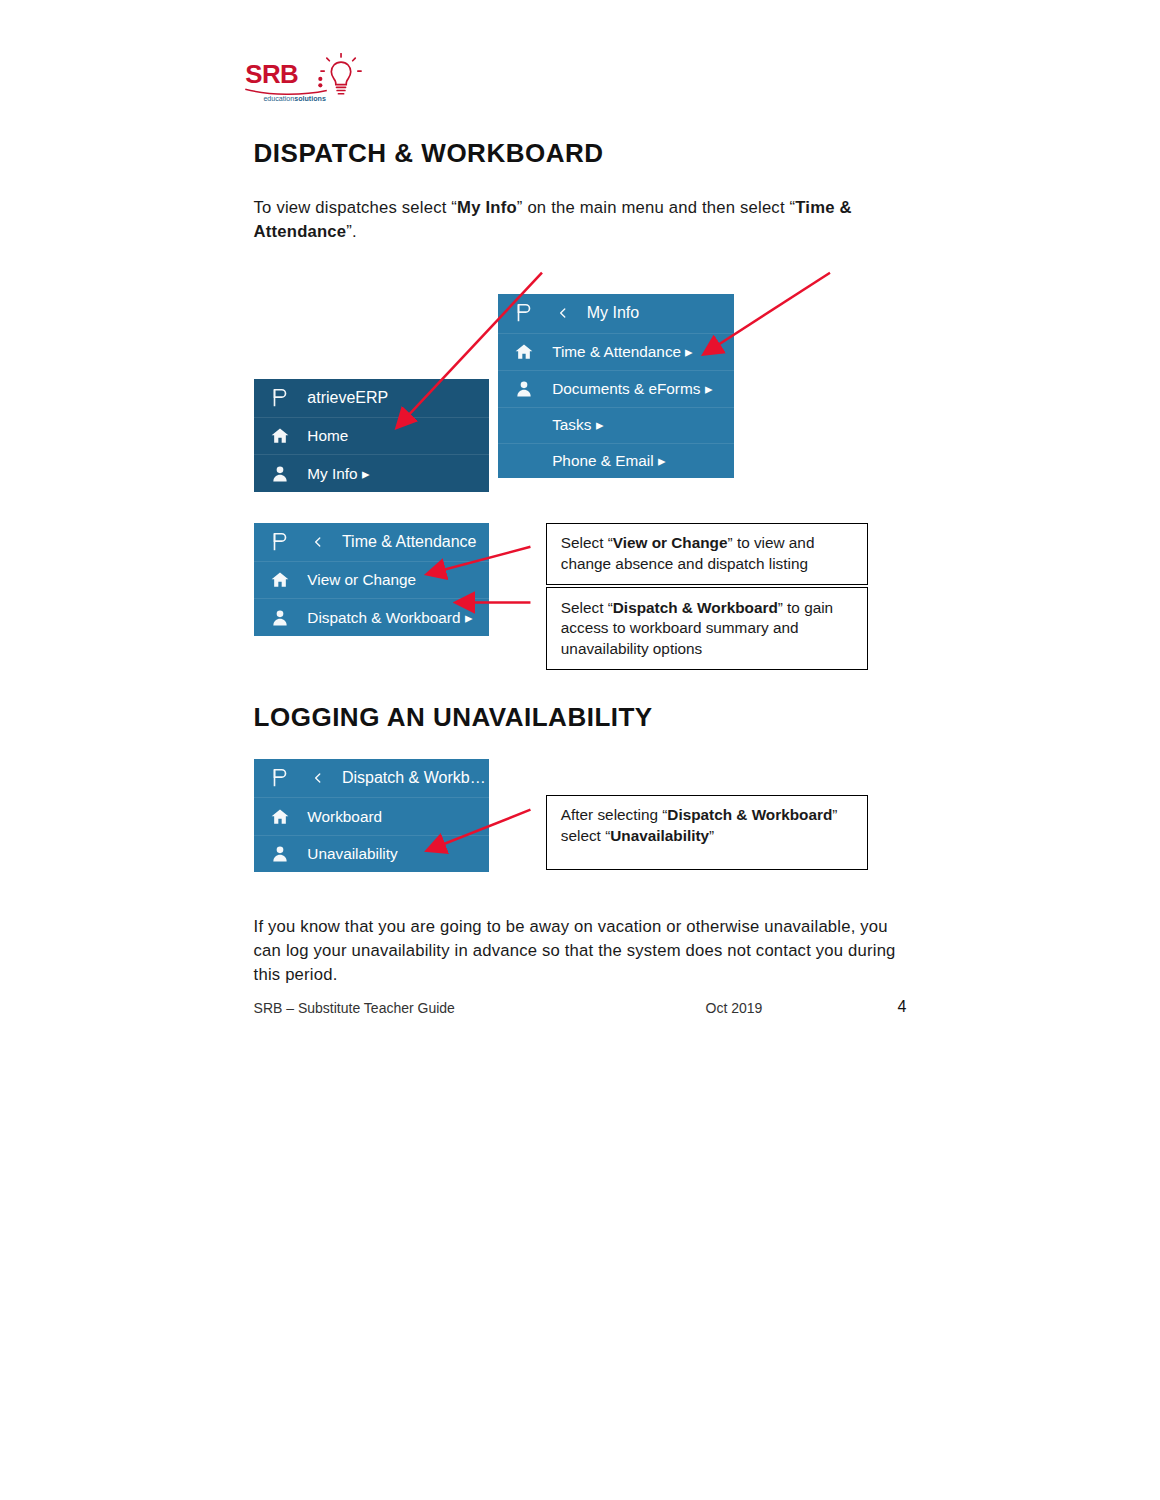SRB educationsolutions
DISPATCH & WORKBOARD
To view dispatches select “My Info” on the main menu and then select “Time &
Attendance”.
atrieveERP
Home
My Info ▸
My Info
Time & Attendance ▸
Documents & eForms ▸
Tasks ▸
Phone & Email ▸
Time & Attendance
View or Change
Dispatch & Workboard ▸
Select “View or Change” to view and change absence and dispatch listing
Select “Dispatch & Workboard” to gain access to workboard summary and unavailability options
LOGGING AN UNAVAILABILITY
Dispatch & Workb…
Workboard
Unavailability
After selecting “Dispatch & Workboard” select “Unavailability”
If you know that you are going to be away on vacation or otherwise unavailable, you can log your unavailability in advance so that the system does not contact you during this period.
SRB – Substitute Teacher Guide
Oct 2019
4